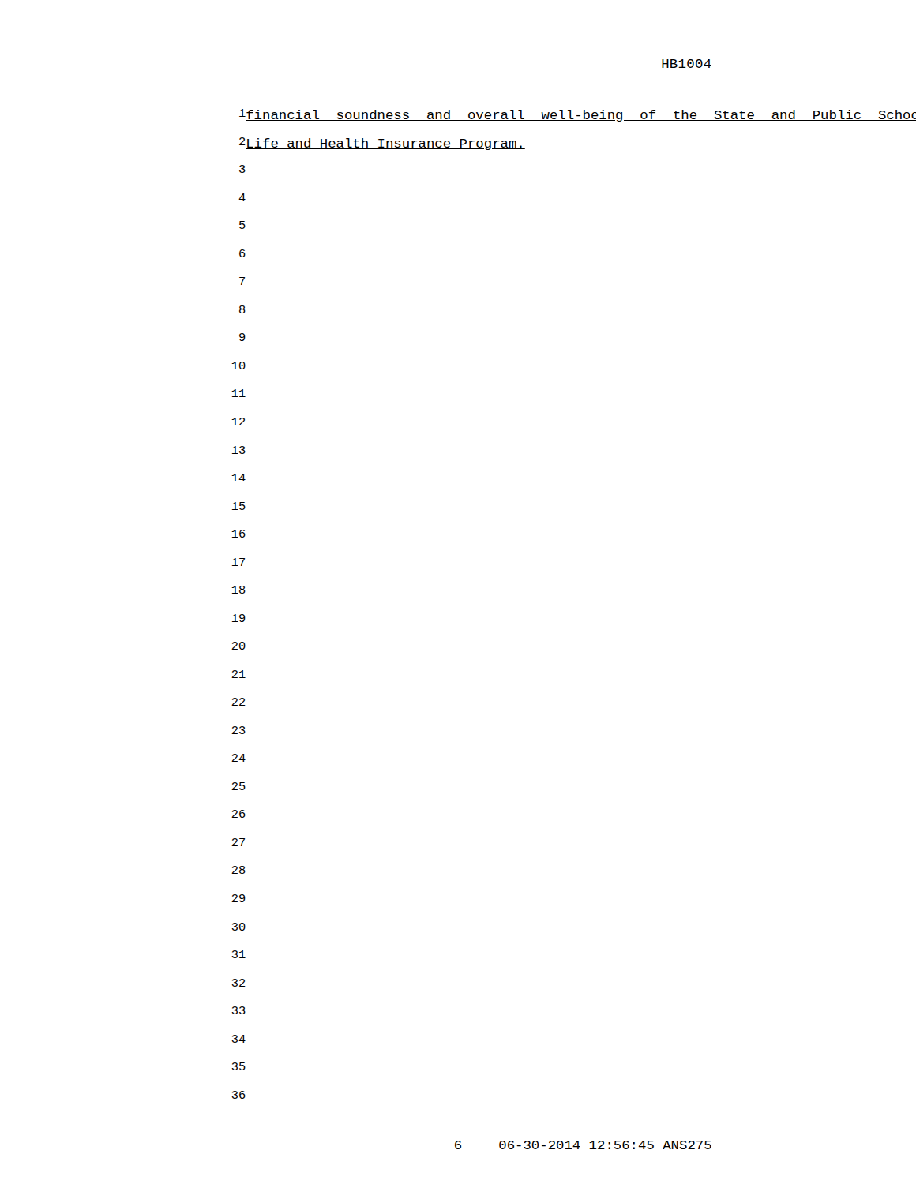HB1004
| 1 | financial soundness and overall well-being of the State and Public School |
| 2 | Life and Health Insurance Program. |
| 3 | |
| 4 | |
| 5 | |
| 6 | |
| 7 | |
| 8 | |
| 9 | |
| 10 | |
| 11 | |
| 12 | |
| 13 | |
| 14 | |
| 15 | |
| 16 | |
| 17 | |
| 18 | |
| 19 | |
| 20 | |
| 21 | |
| 22 | |
| 23 | |
| 24 | |
| 25 | |
| 26 | |
| 27 | |
| 28 | |
| 29 | |
| 30 | |
| 31 | |
| 32 | |
| 33 | |
| 34 | |
| 35 | |
| 36 | |
6 06-30-2014 12:56:45 ANS275